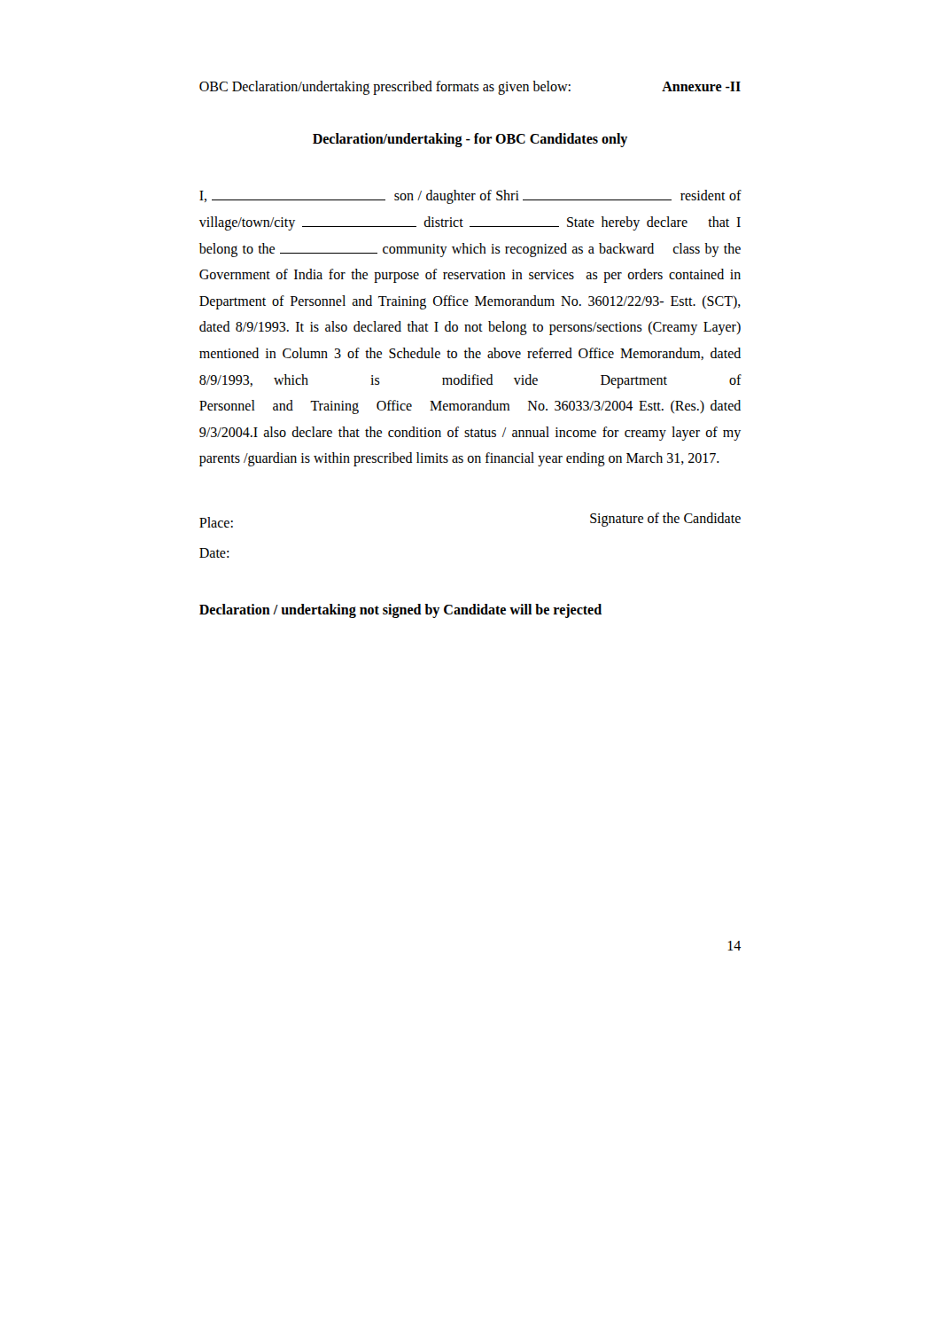OBC Declaration/undertaking prescribed formats as given below:
Annexure -II
Declaration/undertaking - for OBC Candidates only
I, son / daughter of Shri resident of village/town/city district State hereby declare that I belong to the community which is recognized as a backward class by the Government of India for the purpose of reservation in services as per orders contained in Department of Personnel and Training Office Memorandum No. 36012/22/93- Estt. (SCT), dated 8/9/1993. It is also declared that I do not belong to persons/sections (Creamy Layer) mentioned in Column 3 of the Schedule to the above referred Office Memorandum, dated 8/9/1993, which is modified vide Department of Personnel and Training Office Memorandum No. 36033/3/2004 Estt. (Res.) dated 9/3/2004.I also declare that the condition of status / annual income for creamy layer of my parents /guardian is within prescribed limits as on financial year ending on March 31, 2017.
Place:
Date:
Signature of the Candidate
Declaration / undertaking not signed by Candidate will be rejected
14